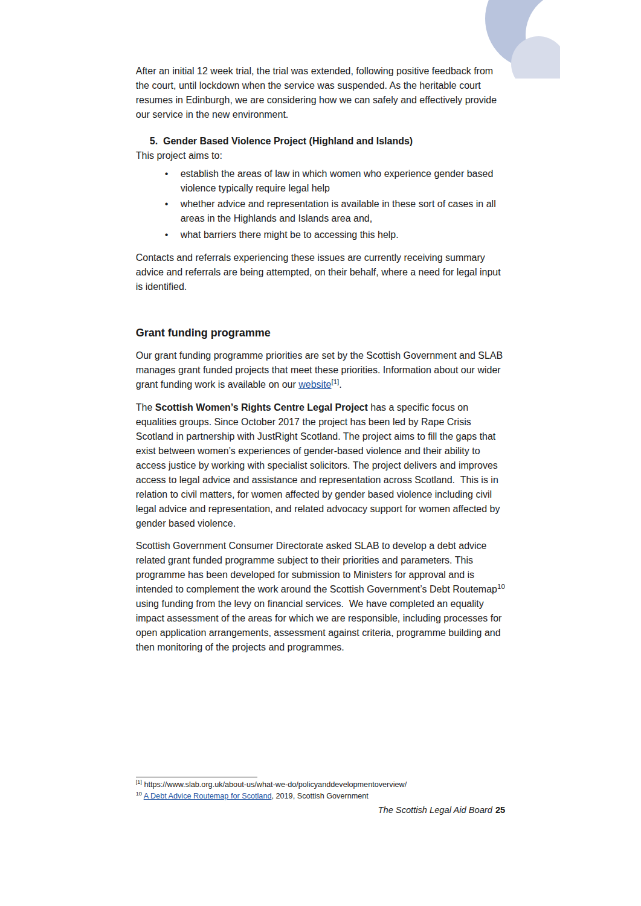After an initial 12 week trial, the trial was extended, following positive feedback from the court, until lockdown when the service was suspended. As the heritable court resumes in Edinburgh, we are considering how we can safely and effectively provide our service in the new environment.
5. Gender Based Violence Project (Highland and Islands)
This project aims to:
establish the areas of law in which women who experience gender based violence typically require legal help
whether advice and representation is available in these sort of cases in all areas in the Highlands and Islands area and,
what barriers there might be to accessing this help.
Contacts and referrals experiencing these issues are currently receiving summary advice and referrals are being attempted, on their behalf, where a need for legal input is identified.
Grant funding programme
Our grant funding programme priorities are set by the Scottish Government and SLAB manages grant funded projects that meet these priorities. Information about our wider grant funding work is available on our website[1].
The Scottish Women’s Rights Centre Legal Project has a specific focus on equalities groups. Since October 2017 the project has been led by Rape Crisis Scotland in partnership with JustRight Scotland. The project aims to fill the gaps that exist between women’s experiences of gender-based violence and their ability to access justice by working with specialist solicitors. The project delivers and improves access to legal advice and assistance and representation across Scotland. This is in relation to civil matters, for women affected by gender based violence including civil legal advice and representation, and related advocacy support for women affected by gender based violence.
Scottish Government Consumer Directorate asked SLAB to develop a debt advice related grant funded programme subject to their priorities and parameters. This programme has been developed for submission to Ministers for approval and is intended to complement the work around the Scottish Government’s Debt Routemap10 using funding from the levy on financial services. We have completed an equality impact assessment of the areas for which we are responsible, including processes for open application arrangements, assessment against criteria, programme building and then monitoring of the projects and programmes.
[1] https://www.slab.org.uk/about-us/what-we-do/policyanddevelopmentoverview/
10 A Debt Advice Routemap for Scotland, 2019, Scottish Government
The Scottish Legal Aid Board25